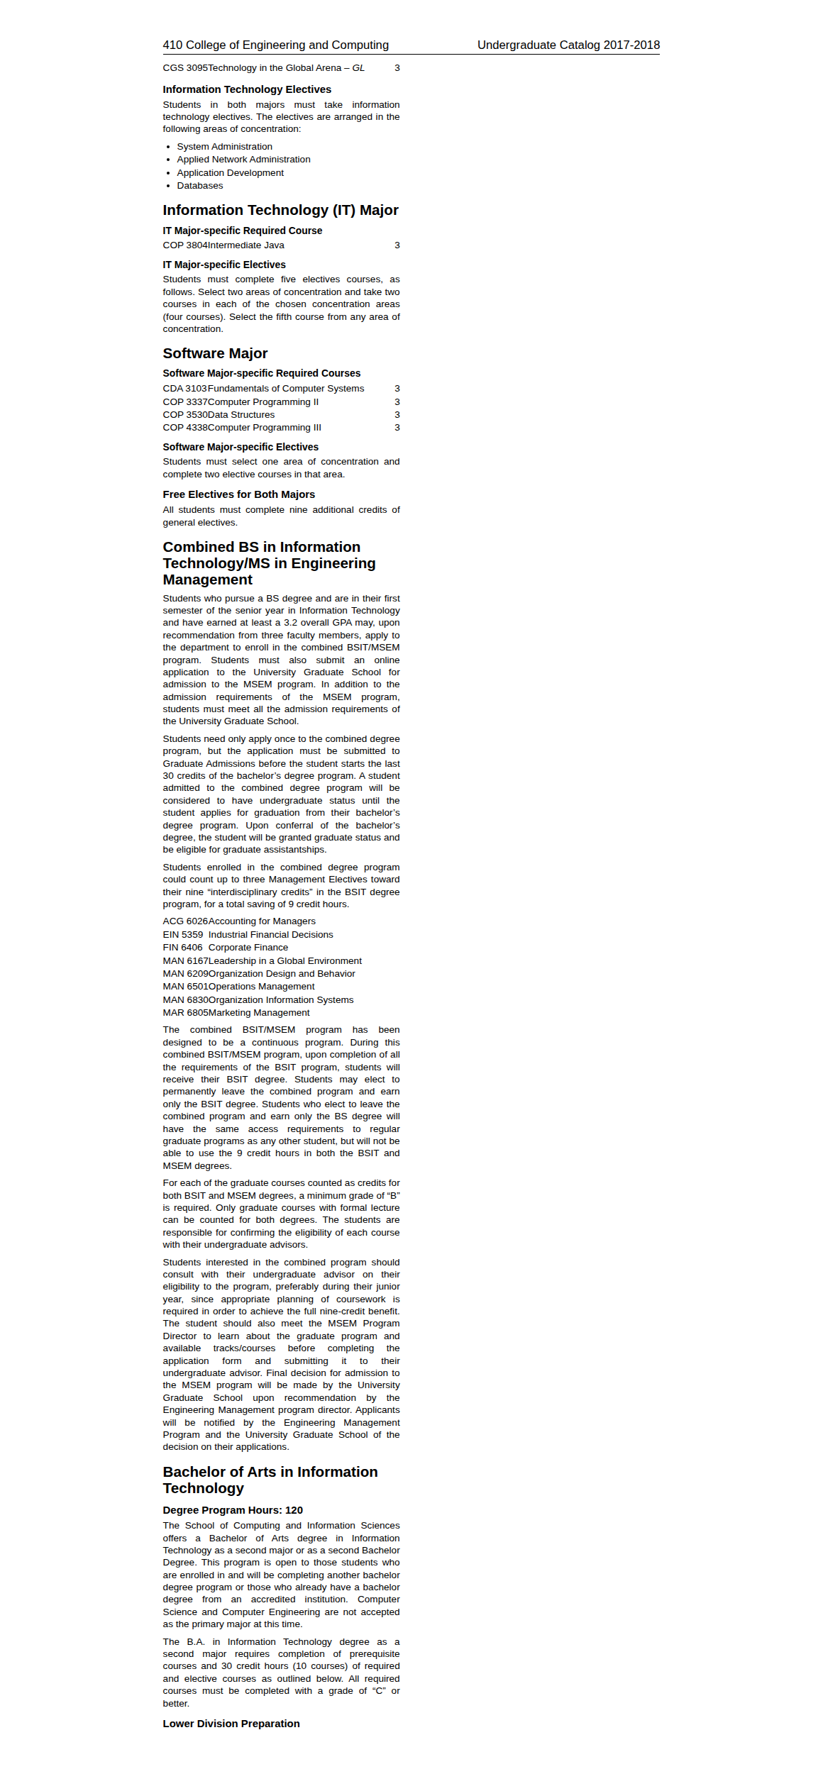410 College of Engineering and Computing
Undergraduate Catalog 2017-2018
| CGS 3095 | Technology in the Global Arena – GL | 3 |
Information Technology Electives
Students in both majors must take information technology electives. The electives are arranged in the following areas of concentration:
System Administration
Applied Network Administration
Application Development
Databases
Information Technology (IT) Major
IT Major-specific Required Course
| COP 3804 | Intermediate Java | 3 |
IT Major-specific Electives
Students must complete five electives courses, as follows. Select two areas of concentration and take two courses in each of the chosen concentration areas (four courses). Select the fifth course from any area of concentration.
Software Major
Software Major-specific Required Courses
| CDA 3103 | Fundamentals of Computer Systems | 3 |
| COP 3337 | Computer Programming II | 3 |
| COP 3530 | Data Structures | 3 |
| COP 4338 | Computer Programming III | 3 |
Software Major-specific Electives
Students must select one area of concentration and complete two elective courses in that area.
Free Electives for Both Majors
All students must complete nine additional credits of general electives.
Combined BS in Information Technology/MS in Engineering Management
Students who pursue a BS degree and are in their first semester of the senior year in Information Technology and have earned at least a 3.2 overall GPA may, upon recommendation from three faculty members, apply to the department to enroll in the combined BSIT/MSEM program. Students must also submit an online application to the University Graduate School for admission to the MSEM program. In addition to the admission requirements of the MSEM program, students must meet all the admission requirements of the University Graduate School.
Students need only apply once to the combined degree program, but the application must be submitted to Graduate Admissions before the student starts the last 30 credits of the bachelor’s degree program. A student admitted to the combined degree program will be considered to have undergraduate status until the student applies for graduation from their bachelor’s degree program. Upon conferral of the bachelor’s degree, the student will be granted graduate status and be eligible for graduate assistantships.
Students enrolled in the combined degree program could count up to three Management Electives toward their nine “interdisciplinary credits” in the BSIT degree program, for a total saving of 9 credit hours.
| ACG 6026 | Accounting for Managers | |
| EIN 5359 | Industrial Financial Decisions | |
| FIN 6406 | Corporate Finance | |
| MAN 6167 | Leadership in a Global Environment | |
| MAN 6209 | Organization Design and Behavior | |
| MAN 6501 | Operations Management | |
| MAN 6830 | Organization Information Systems | |
| MAR 6805 | Marketing Management | |
The combined BSIT/MSEM program has been designed to be a continuous program. During this combined BSIT/MSEM program, upon completion of all the requirements of the BSIT program, students will receive their BSIT degree. Students may elect to permanently leave the combined program and earn only the BSIT degree. Students who elect to leave the combined program and earn only the BS degree will have the same access requirements to regular graduate programs as any other student, but will not be able to use the 9 credit hours in both the BSIT and MSEM degrees.
For each of the graduate courses counted as credits for both BSIT and MSEM degrees, a minimum grade of “B” is required. Only graduate courses with formal lecture can be counted for both degrees. The students are responsible for confirming the eligibility of each course with their undergraduate advisors.
Students interested in the combined program should consult with their undergraduate advisor on their eligibility to the program, preferably during their junior year, since appropriate planning of coursework is required in order to achieve the full nine-credit benefit. The student should also meet the MSEM Program Director to learn about the graduate program and available tracks/courses before completing the application form and submitting it to their undergraduate advisor. Final decision for admission to the MSEM program will be made by the University Graduate School upon recommendation by the Engineering Management program director. Applicants will be notified by the Engineering Management Program and the University Graduate School of the decision on their applications.
Bachelor of Arts in Information Technology
Degree Program Hours: 120
The School of Computing and Information Sciences offers a Bachelor of Arts degree in Information Technology as a second major or as a second Bachelor Degree. This program is open to those students who are enrolled in and will be completing another bachelor degree program or those who already have a bachelor degree from an accredited institution. Computer Science and Computer Engineering are not accepted as the primary major at this time.
The B.A. in Information Technology degree as a second major requires completion of prerequisite courses and 30 credit hours (10 courses) of required and elective courses as outlined below. All required courses must be completed with a grade of “C” or better.
Lower Division Preparation